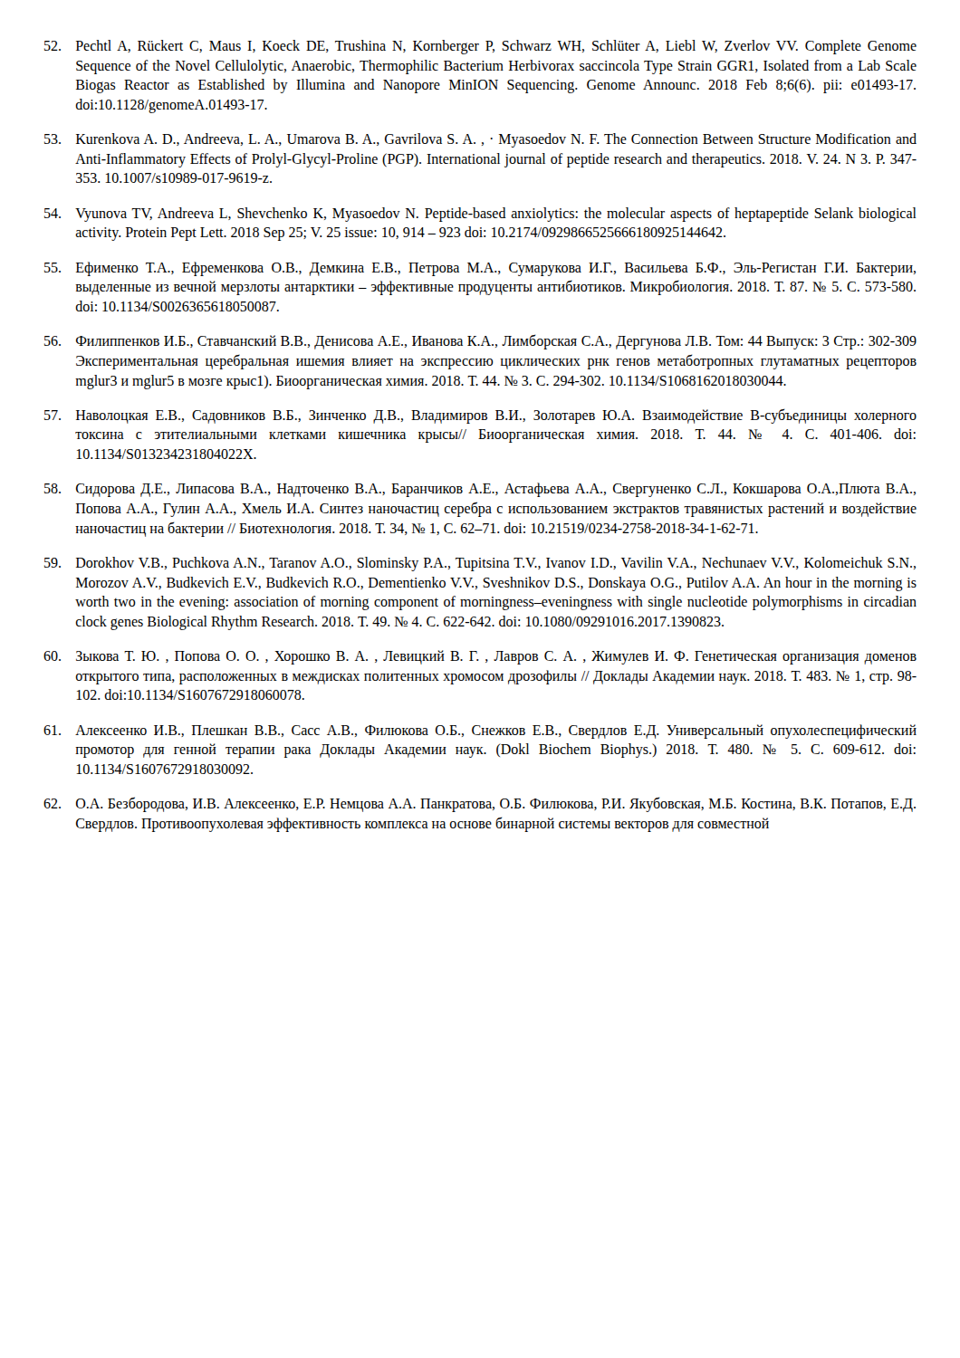52. Pechtl A, Rückert C, Maus I, Koeck DE, Trushina N, Kornberger P, Schwarz WH, Schlüter A, Liebl W, Zverlov VV. Complete Genome Sequence of the Novel Cellulolytic, Anaerobic, Thermophilic Bacterium Herbivorax saccincola Type Strain GGR1, Isolated from a Lab Scale Biogas Reactor as Established by Illumina and Nanopore MinION Sequencing. Genome Announc. 2018 Feb 8;6(6). pii: e01493-17. doi:10.1128/genomeA.01493-17.
53. Kurenkova A. D., Andreeva, L. A., Umarova B. A., Gavrilova S. A. , · Myasoedov N. F. The Connection Between Structure Modification and Anti-Inflammatory Effects of Prolyl-Glycyl-Proline (PGP). International journal of peptide research and therapeutics. 2018. V. 24. N 3. P. 347-353. 10.1007/s10989-017-9619-z.
54. Vyunova TV, Andreeva L, Shevchenko K, Myasoedov N. Peptide-based anxiolytics: the molecular aspects of heptapeptide Selank biological activity. Protein Pept Lett. 2018 Sep 25; V. 25 issue: 10, 914 – 923 doi: 10.2174/0929866525666180925144642.
55. Ефименко Т.А., Ефременкова О.В., Демкина Е.В., Петрова М.А., Сумарукова И.Г., Васильева Б.Ф., Эль-Регистан Г.И. Бактерии, выделенные из вечной мерзлоты антарктики – эффективные продуценты антибиотиков. Микробиология. 2018. Т. 87. № 5. С. 573-580. doi: 10.1134/S0026365618050087.
56. Филиппенков И.Б., Ставчанский В.В., Денисова А.Е., Иванова К.А., Лимборская С.А., Дергунова Л.В. Том: 44 Выпуск: 3 Стр.: 302-309 Экспериментальная церебральная ишемия влияет на экспрессию циклических рнк генов метаботропных глутаматных рецепторов mglur3 и mglur5 в мозге крыс1). Биоорганическая химия. 2018. Т. 44. № 3. С. 294-302. 10.1134/S1068162018030044.
57. Наволоцкая Е.В., Садовников В.Б., Зинченко Д.В., Владимиров В.И., Золотарев Ю.А. Взаимодействие В-субъединицы холерного токсина с этителиальными клетками кишечника крысы// Биоорганическая химия. 2018. Т. 44. № 4. С. 401-406. doi: 10.1134/S013234231804022X.
58. Сидорова Д.Е., Липасова В.А., Надточенко В.А., Баранчиков А.Е., Астафьева А.А., Свергуненко С.Л., Кокшарова О.А.,Плюта В.А., Попова А.А., Гулин А.А., Хмель И.А. Синтез наночастиц серебра с использованием экстрактов травянистых растений и воздействие наночастиц на бактерии // Биотехнология. 2018. Т. 34, № 1, С. 62–71. doi: 10.21519/0234-2758-2018-34-1-62-71.
59. Dorokhov V.B., Puchkova A.N., Taranov A.O., Slominsky P.A., Tupitsina T.V., Ivanov I.D., Vavilin V.A., Nechunaev V.V., Kolomeichuk S.N., Morozov A.V., Budkevich E.V., Budkevich R.O., Dementienko V.V., Sveshnikov D.S., Donskaya O.G., Putilov A.A. An hour in the morning is worth two in the evening: association of morning component of morningness–eveningness with single nucleotide polymorphisms in circadian clock genes Biological Rhythm Research. 2018. Т. 49. № 4. С. 622-642. doi: 10.1080/09291016.2017.1390823.
60. Зыкова Т. Ю. , Попова О. О. , Хорошко В. А. , Левицкий В. Г. , Лавров С. А. , Жимулев И. Ф. Генетическая организация доменов открытого типа, расположенных в междисках политенных хромосом дрозофилы // Доклады Академии наук. 2018. Т. 483. № 1, стр. 98-102. doi:10.1134/S1607672918060078.
61. Алексеенко И.В., Плешкан В.В., Сасс А.В., Филюкова О.Б., Снежков Е.В., Свердлов Е.Д. Универсальный опухолеспецифический промотор для генной терапии рака Доклады Академии наук. (Dokl Biochem Biophys.) 2018. Т. 480. № 5. С. 609-612. doi: 10.1134/S1607672918030092.
62. О.А. Безбородова, И.В. Алексеенко, Е.Р. Немцова А.А. Панкратова, О.Б. Филюкова, Р.И. Якубовская, М.Б. Костина, В.К. Потапов, Е.Д. Свердлов. Противоопухолевая эффективность комплекса на основе бинарной системы векторов для совместной